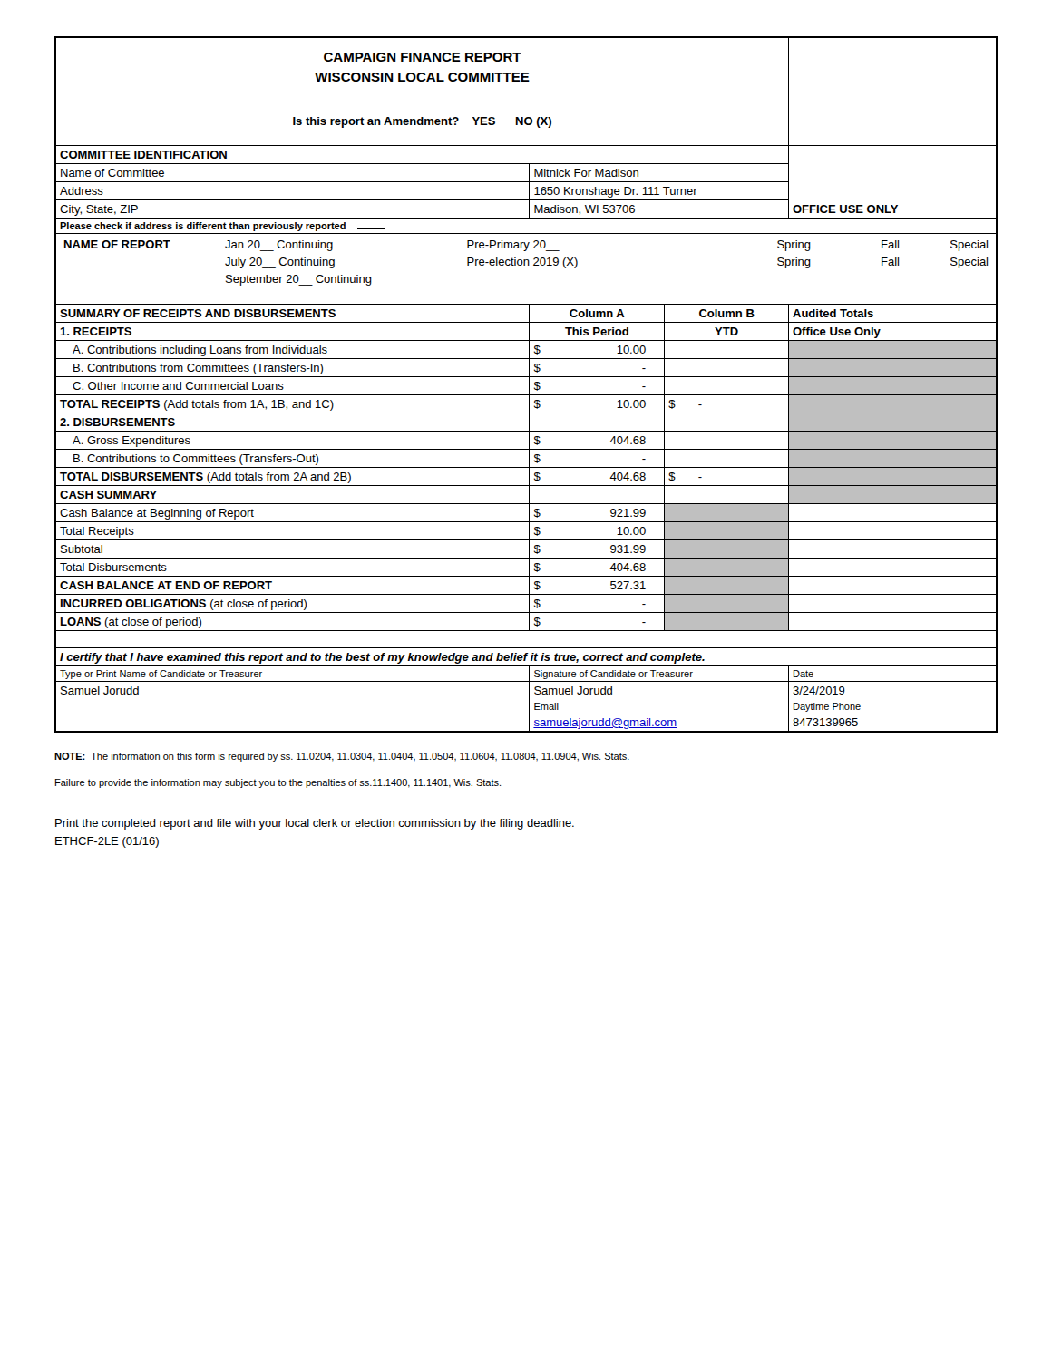| CAMPAIGN FINANCE REPORT WISCONSIN LOCAL COMMITTEE | |
| Is this report an Amendment? YES NO (X) |
| COMMITTEE IDENTIFICATION | |
| Name of Committee | Mitnick For Madison |
| Address | 1650 Kronshage Dr. 111 Turner |
| City, State, ZIP | Madison, WI 53706 | OFFICE USE ONLY |
| Please check if address is different than previously reported |
| / NAME OF REPORT / Jan 20__ Continuing / Pre-Primary 20__ / Spring / Fall / Special / / / July 20__ Continuing / Pre-election 2019 (X) / Spring / Fall / Special / / / September 20__ Continuing / |
| SUMMARY OF RECEIPTS AND DISBURSEMENTS | Column A | Column B | Audited Totals |
| 1. RECEIPTS | This Period | YTD | Office Use Only |
| A. Contributions including Loans from Individuals | $ | 10.00 | | |
| B. Contributions from Committees (Transfers-In) | $ | - | | |
| C. Other Income and Commercial Loans | $ | - | | |
| TOTAL RECEIPTS (Add totals from 1A, 1B, and 1C) | $ | 10.00 | $ - | |
| 2. DISBURSEMENTS | | | |
| A. Gross Expenditures | $ | 404.68 | | |
| B. Contributions to Committees (Transfers-Out) | $ | - | | |
| TOTAL DISBURSEMENTS (Add totals from 2A and 2B) | $ | 404.68 | $ - | |
| CASH SUMMARY | | | |
| Cash Balance at Beginning of Report | $ | 921.99 | | |
| Total Receipts | $ | 10.00 | | |
| Subtotal | $ | 931.99 | | |
| Total Disbursements | $ | 404.68 | | |
| CASH BALANCE AT END OF REPORT | $ | 527.31 | | |
| INCURRED OBLIGATIONS (at close of period) | $ | - | | |
| LOANS (at close of period) | $ | - | | |
| I certify that I have examined this report and to the best of my knowledge and belief it is true, correct and complete. |
| Type or Print Name of Candidate or Treasurer | Signature of Candidate or Treasurer | Date |
| Samuel Jorudd | Samuel Jorudd | 3/24/2019 |
| | Email | Daytime Phone |
| samuelajorudd@gmail.com | 8473139965 |
NOTE: The information on this form is required by ss. 11.0204, 11.0304, 11.0404, 11.0504, 11.0604, 11.0804, 11.0904, Wis. Stats.
Failure to provide the information may subject you to the penalties of ss.11.1400, 11.1401, Wis. Stats.
Print the completed report and file with your local clerk or election commission by the filing deadline.
ETHCF-2LE (01/16)